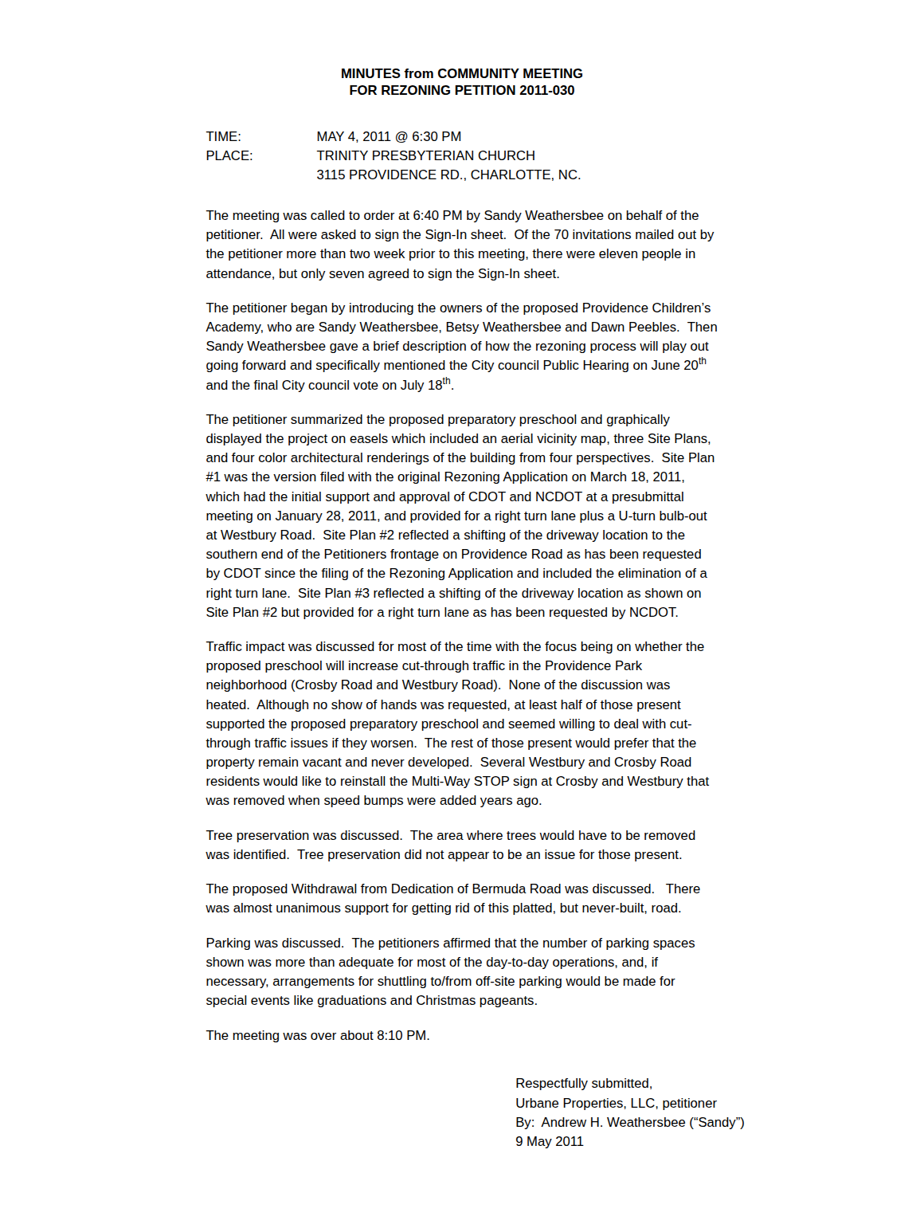MINUTES from COMMUNITY MEETINGFOR REZONING PETITION 2011-030
| TIME: | MAY 4, 2011 @ 6:30 PM |
| PLACE: | TRINITY PRESBYTERIAN CHURCH |
| | 3115 PROVIDENCE RD., CHARLOTTE, NC. |
The meeting was called to order at 6:40 PM by Sandy Weathersbee on behalf of the petitioner. All were asked to sign the Sign-In sheet. Of the 70 invitations mailed out by the petitioner more than two week prior to this meeting, there were eleven people in attendance, but only seven agreed to sign the Sign-In sheet.
The petitioner began by introducing the owners of the proposed Providence Children’s Academy, who are Sandy Weathersbee, Betsy Weathersbee and Dawn Peebles. Then Sandy Weathersbee gave a brief description of how the rezoning process will play out going forward and specifically mentioned the City council Public Hearing on June 20th and the final City council vote on July 18th.
The petitioner summarized the proposed preparatory preschool and graphically displayed the project on easels which included an aerial vicinity map, three Site Plans, and four color architectural renderings of the building from four perspectives. Site Plan #1 was the version filed with the original Rezoning Application on March 18, 2011, which had the initial support and approval of CDOT and NCDOT at a presubmittal meeting on January 28, 2011, and provided for a right turn lane plus a U-turn bulb-out at Westbury Road. Site Plan #2 reflected a shifting of the driveway location to the southern end of the Petitioners frontage on Providence Road as has been requested by CDOT since the filing of the Rezoning Application and included the elimination of a right turn lane. Site Plan #3 reflected a shifting of the driveway location as shown on Site Plan #2 but provided for a right turn lane as has been requested by NCDOT.
Traffic impact was discussed for most of the time with the focus being on whether the proposed preschool will increase cut-through traffic in the Providence Park neighborhood (Crosby Road and Westbury Road). None of the discussion was heated. Although no show of hands was requested, at least half of those present supported the proposed preparatory preschool and seemed willing to deal with cut-through traffic issues if they worsen. The rest of those present would prefer that the property remain vacant and never developed. Several Westbury and Crosby Road residents would like to reinstall the Multi-Way STOP sign at Crosby and Westbury that was removed when speed bumps were added years ago.
Tree preservation was discussed. The area where trees would have to be removed was identified. Tree preservation did not appear to be an issue for those present.
The proposed Withdrawal from Dedication of Bermuda Road was discussed. There was almost unanimous support for getting rid of this platted, but never-built, road.
Parking was discussed. The petitioners affirmed that the number of parking spaces shown was more than adequate for most of the day-to-day operations, and, if necessary, arrangements for shuttling to/from off-site parking would be made for special events like graduations and Christmas pageants.
The meeting was over about 8:10 PM.
Respectfully submitted,
Urbane Properties, LLC, petitioner
By: Andrew H. Weathersbee (“Sandy”)
9 May 2011